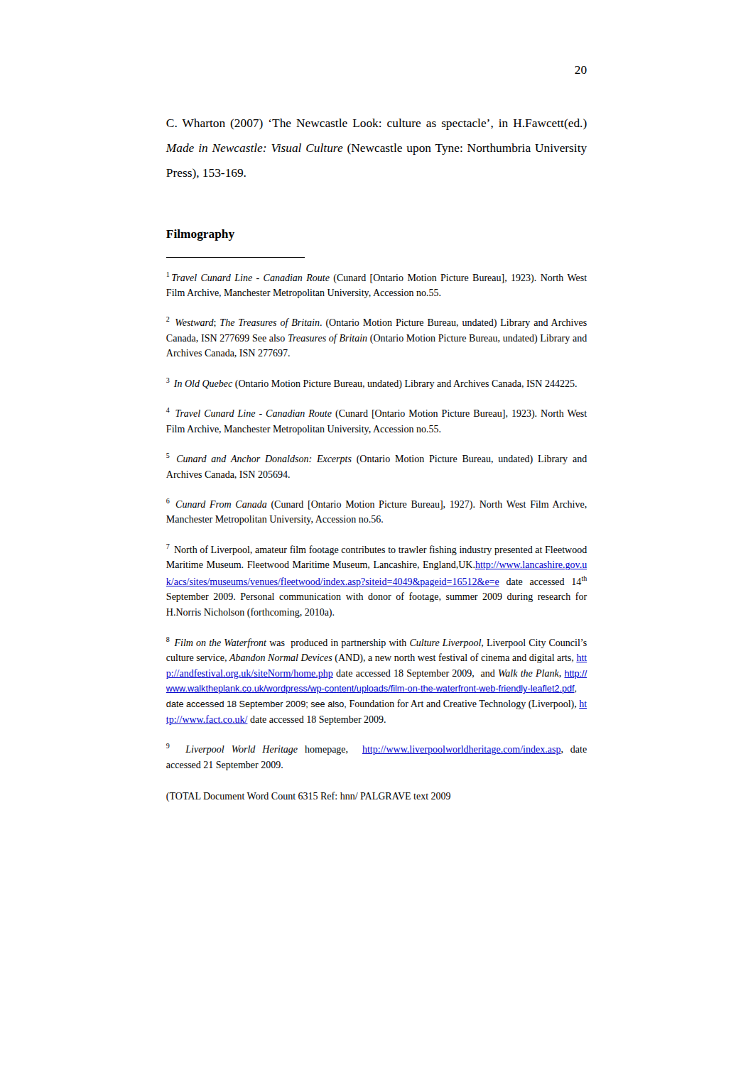20
C. Wharton (2007) ‘The Newcastle Look: culture as spectacle’, in H.Fawcett(ed.) Made in Newcastle: Visual Culture (Newcastle upon Tyne: Northumbria University Press), 153-169.
Filmography
1 Travel Cunard Line - Canadian Route (Cunard [Ontario Motion Picture Bureau], 1923). North West Film Archive, Manchester Metropolitan University, Accession no.55.
2 Westward; The Treasures of Britain. (Ontario Motion Picture Bureau, undated) Library and Archives Canada, ISN 277699 See also Treasures of Britain (Ontario Motion Picture Bureau, undated) Library and Archives Canada, ISN 277697.
3 In Old Quebec (Ontario Motion Picture Bureau, undated) Library and Archives Canada, ISN 244225.
4 Travel Cunard Line - Canadian Route (Cunard [Ontario Motion Picture Bureau], 1923). North West Film Archive, Manchester Metropolitan University, Accession no.55.
5 Cunard and Anchor Donaldson: Excerpts (Ontario Motion Picture Bureau, undated) Library and Archives Canada, ISN 205694.
6 Cunard From Canada (Cunard [Ontario Motion Picture Bureau], 1927). North West Film Archive, Manchester Metropolitan University, Accession no.56.
7 North of Liverpool, amateur film footage contributes to trawler fishing industry presented at Fleetwood Maritime Museum. Fleetwood Maritime Museum, Lancashire, England,UK.http://www.lancashire.gov.uk/acs/sites/museums/venues/fleetwood/index.asp?siteid=4049&pageid=16512&e=e date accessed 14th September 2009. Personal communication with donor of footage, summer 2009 during research for H.Norris Nicholson (forthcoming, 2010a).
8 Film on the Waterfront was produced in partnership with Culture Liverpool, Liverpool City Council’s culture service, Abandon Normal Devices (AND), a new north west festival of cinema and digital arts, http://andfestival.org.uk/siteNorm/home.php date accessed 18 September 2009, and Walk the Plank, http://www.walktheplank.co.uk/wordpress/wp-content/uploads/film-on-the-waterfront-web-friendly-leaflet2.pdf, date accessed 18 September 2009; see also, Foundation for Art and Creative Technology (Liverpool), http://www.fact.co.uk/ date accessed 18 September 2009.
9 Liverpool World Heritage homepage, http://www.liverpoolworldheritage.com/index.asp, date accessed 21 September 2009.
(TOTAL Document Word Count 6315 Ref: hnn/ PALGRAVE text 2009